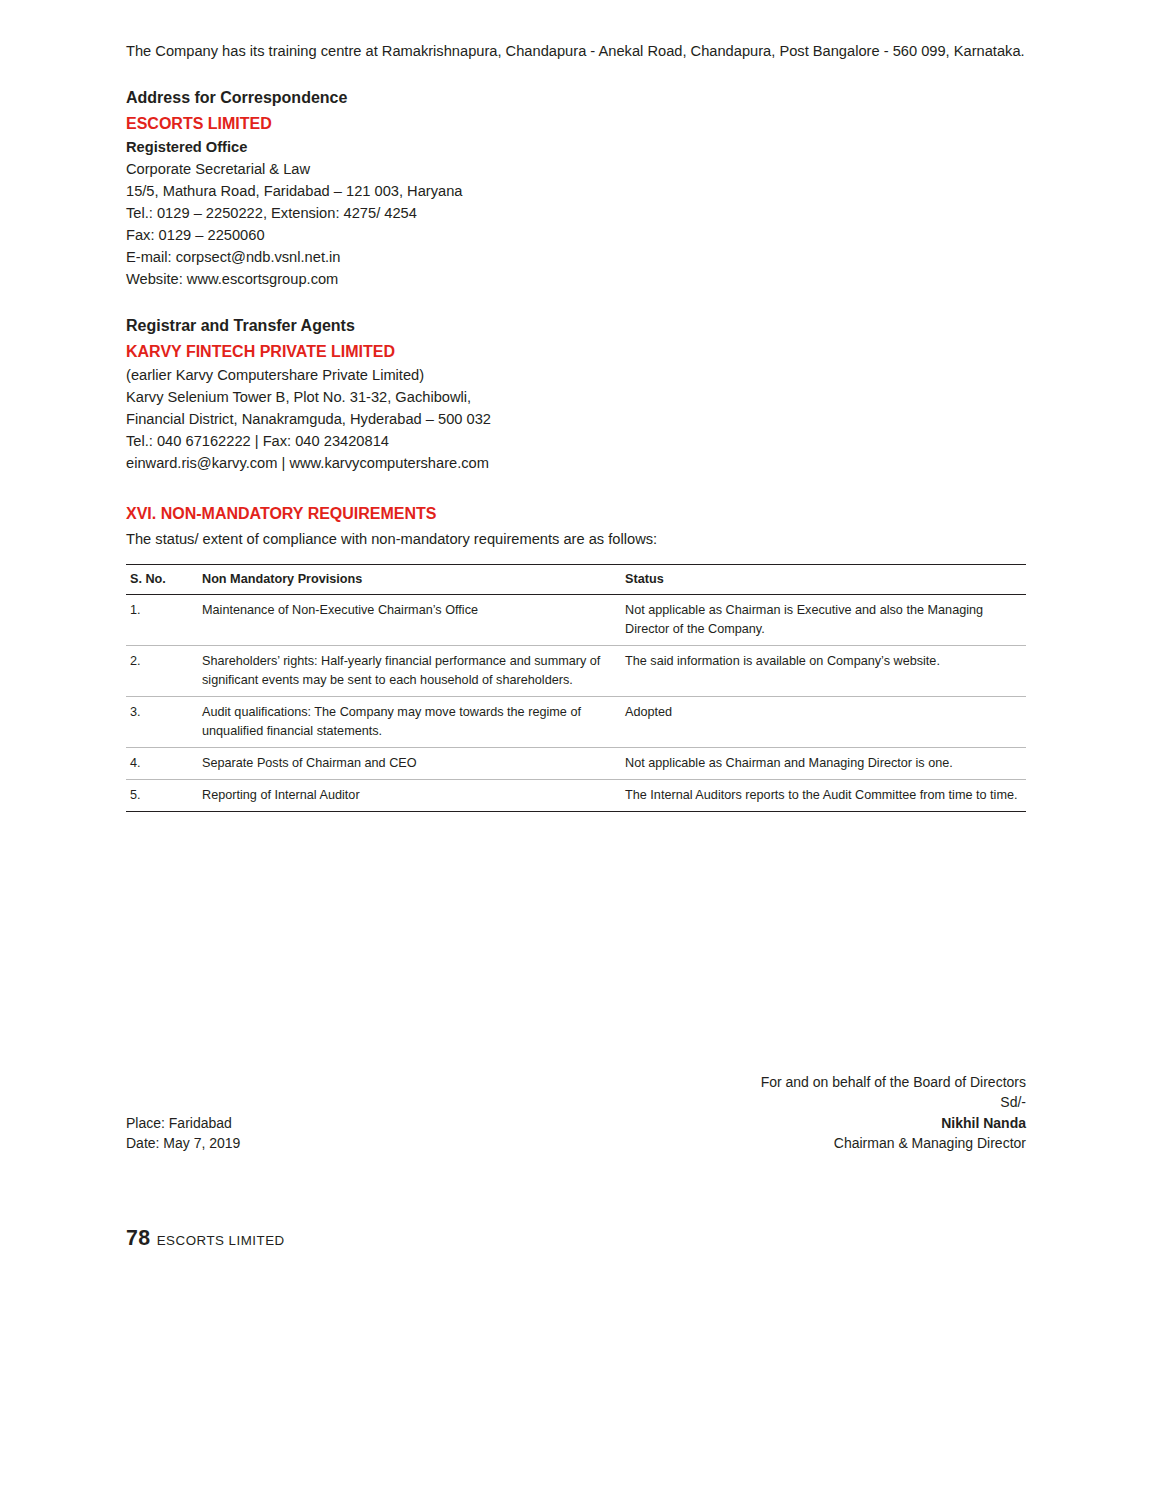The Company has its training centre at Ramakrishnapura, Chandapura - Anekal Road, Chandapura, Post Bangalore - 560 099, Karnataka.
Address for Correspondence
ESCORTS LIMITED
Registered Office
Corporate Secretarial & Law
15/5, Mathura Road, Faridabad – 121 003, Haryana
Tel.: 0129 – 2250222, Extension: 4275/ 4254
Fax: 0129 – 2250060
E-mail: corpsect@ndb.vsnl.net.in
Website: www.escortsgroup.com
Registrar and Transfer Agents
KARVY FINTECH PRIVATE LIMITED
(earlier Karvy Computershare Private Limited)
Karvy Selenium Tower B, Plot No. 31-32, Gachibowli,
Financial District, Nanakramguda, Hyderabad – 500 032
Tel.: 040 67162222 | Fax: 040 23420814
einward.ris@karvy.com | www.karvycomputershare.com
XVI. NON-MANDATORY REQUIREMENTS
The status/ extent of compliance with non-mandatory requirements are as follows:
| S. No. | Non Mandatory Provisions | Status |
| --- | --- | --- |
| 1. | Maintenance of Non-Executive Chairman’s Office | Not applicable as Chairman is Executive and also the Managing Director of the Company. |
| 2. | Shareholders’ rights: Half-yearly financial performance and summary of significant events may be sent to each household of shareholders. | The said information is available on Company’s website. |
| 3. | Audit qualifications: The Company may move towards the regime of unqualified financial statements. | Adopted |
| 4. | Separate Posts of Chairman and CEO | Not applicable as Chairman and Managing Director is one. |
| 5. | Reporting of Internal Auditor | The Internal Auditors reports to the Audit Committee from time to time. |
For and on behalf of the Board of Directors
Sd/-
Place: Faridabad
Date: May 7, 2019
Nikhil Nanda
Chairman & Managing Director
78 ESCORTS LIMITED